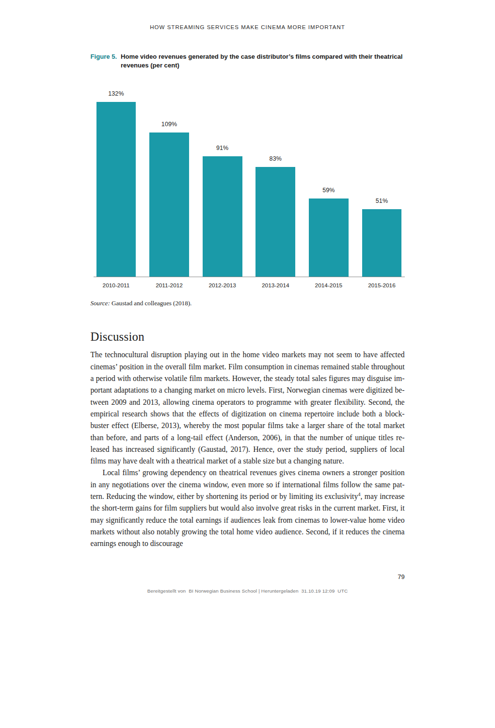How Streaming Services Make Cinema More Important
Figure 5. Home video revenues generated by the case distributor’s films compared with their theatrical revenues (per cent)
132%
109%
91%
83%
59%
51%
2010-2011 2011-2012 2012-2013 2013-2014 2014-2015 2015-2016
Source: Gaustad and colleagues (2018).
Discussion
The technocultural disruption playing out in the home video markets may not seem to have affected cinemas’ position in the overall film market. Film consumption in cinemas remained stable throughout a period with otherwise volatile film markets. However, the steady total sales figures may disguise important adaptations to a changing market on micro levels. First, Norwegian cinemas were digitized between 2009 and 2013, allowing cinema operators to programme with greater flexibility. Second, the empirical research shows that the effects of digitization on cinema repertoire include both a blockbuster effect (Elberse, 2013), whereby the most popular films take a larger share of the total market than before, and parts of a long-tail effect (Anderson, 2006), in that the number of unique titles released has increased significantly (Gaustad, 2017). Hence, over the study period, suppliers of local films may have dealt with a theatrical market of a stable size but a changing nature.
Local films’ growing dependency on theatrical revenues gives cinema owners a stronger position in any negotiations over the cinema window, even more so if international films follow the same pattern. Reducing the window, either by shortening its period or by limiting its exclusivity4, may increase the short-term gains for film suppliers but would also involve great risks in the current market. First, it may significantly reduce the total earnings if audiences leak from cinemas to lower-value home video markets without also notably growing the total home video audience. Second, if it reduces the cinema earnings enough to discourage
79
Bereitgestellt von BI Norwegian Business School | Heruntergeladen 31.10.19 12:09 UTC